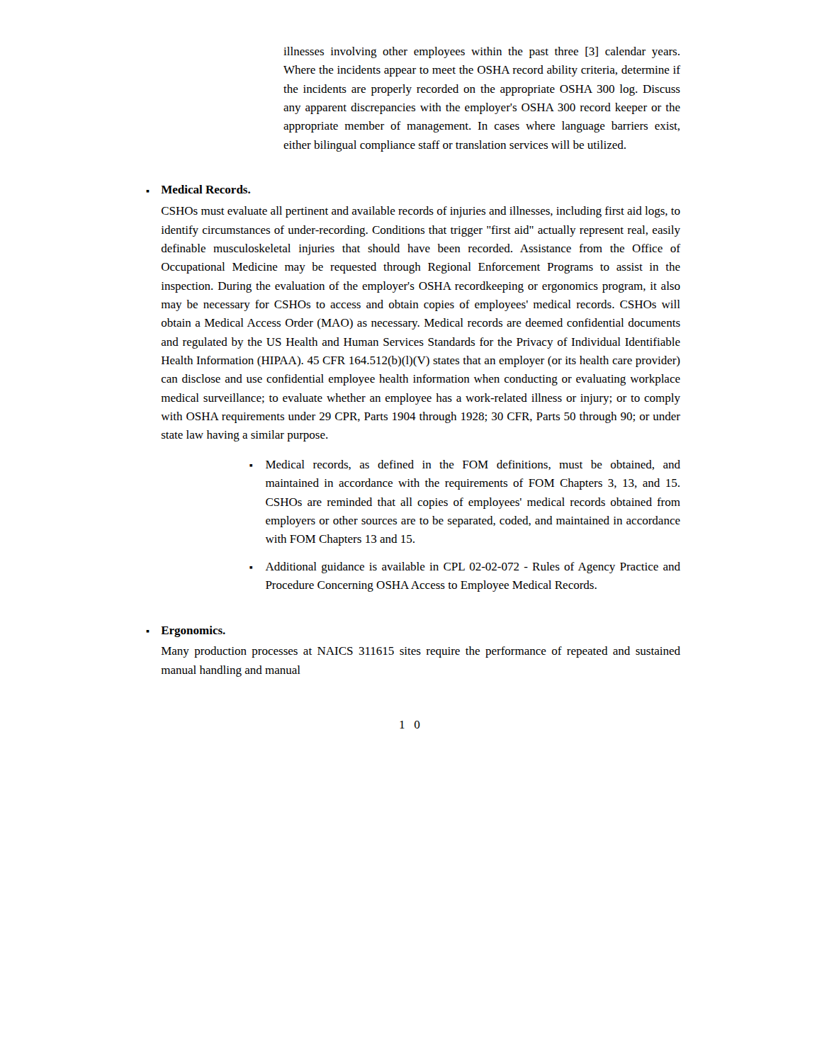illnesses involving other employees within the past three [3] calendar years. Where the incidents appear to meet the OSHA record ability criteria, determine if the incidents are properly recorded on the appropriate OSHA 300 log. Discuss any apparent discrepancies with the employer's OSHA 300 record keeper or the appropriate member of management. In cases where language barriers exist, either bilingual compliance staff or translation services will be utilized.
Medical Records.
CSHOs must evaluate all pertinent and available records of injuries and illnesses, including first aid logs, to identify circumstances of under-recording. Conditions that trigger "first aid" actually represent real, easily definable musculoskeletal injuries that should have been recorded. Assistance from the Office of Occupational Medicine may be requested through Regional Enforcement Programs to assist in the inspection. During the evaluation of the employer's OSHA recordkeeping or ergonomics program, it also may be necessary for CSHOs to access and obtain copies of employees' medical records. CSHOs will obtain a Medical Access Order (MAO) as necessary. Medical records are deemed confidential documents and regulated by the US Health and Human Services Standards for the Privacy of Individual Identifiable Health Information (HIPAA). 45 CFR 164.512(b)(l)(V) states that an employer (or its health care provider) can disclose and use confidential employee health information when conducting or evaluating workplace medical surveillance; to evaluate whether an employee has a work-related illness or injury; or to comply with OSHA requirements under 29 CPR, Parts 1904 through 1928; 30 CFR, Parts 50 through 90; or under state law having a similar purpose.
Medical records, as defined in the FOM definitions, must be obtained, and maintained in accordance with the requirements of FOM Chapters 3, 13, and 15. CSHOs are reminded that all copies of employees' medical records obtained from employers or other sources are to be separated, coded, and maintained in accordance with FOM Chapters 13 and 15.
Additional guidance is available in CPL 02-02-072 - Rules of Agency Practice and Procedure Concerning OSHA Access to Employee Medical Records.
Ergonomics.
Many production processes at NAICS 311615 sites require the performance of repeated and sustained manual handling and manual
1 0